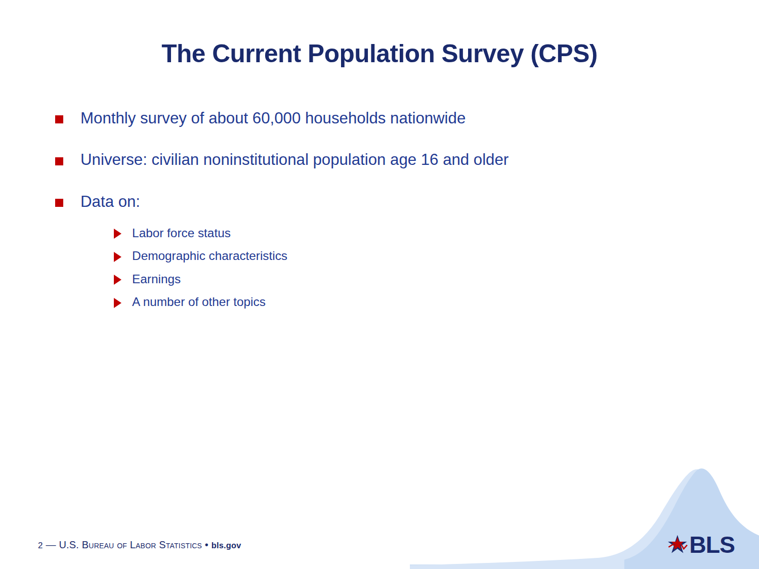The Current Population Survey (CPS)
Monthly survey of about 60,000 households nationwide
Universe: civilian noninstitutional population age 16 and older
Data on:
Labor force status
Demographic characteristics
Earnings
A number of other topics
2 — U.S. Bureau of Labor Statistics • bls.gov
BLS